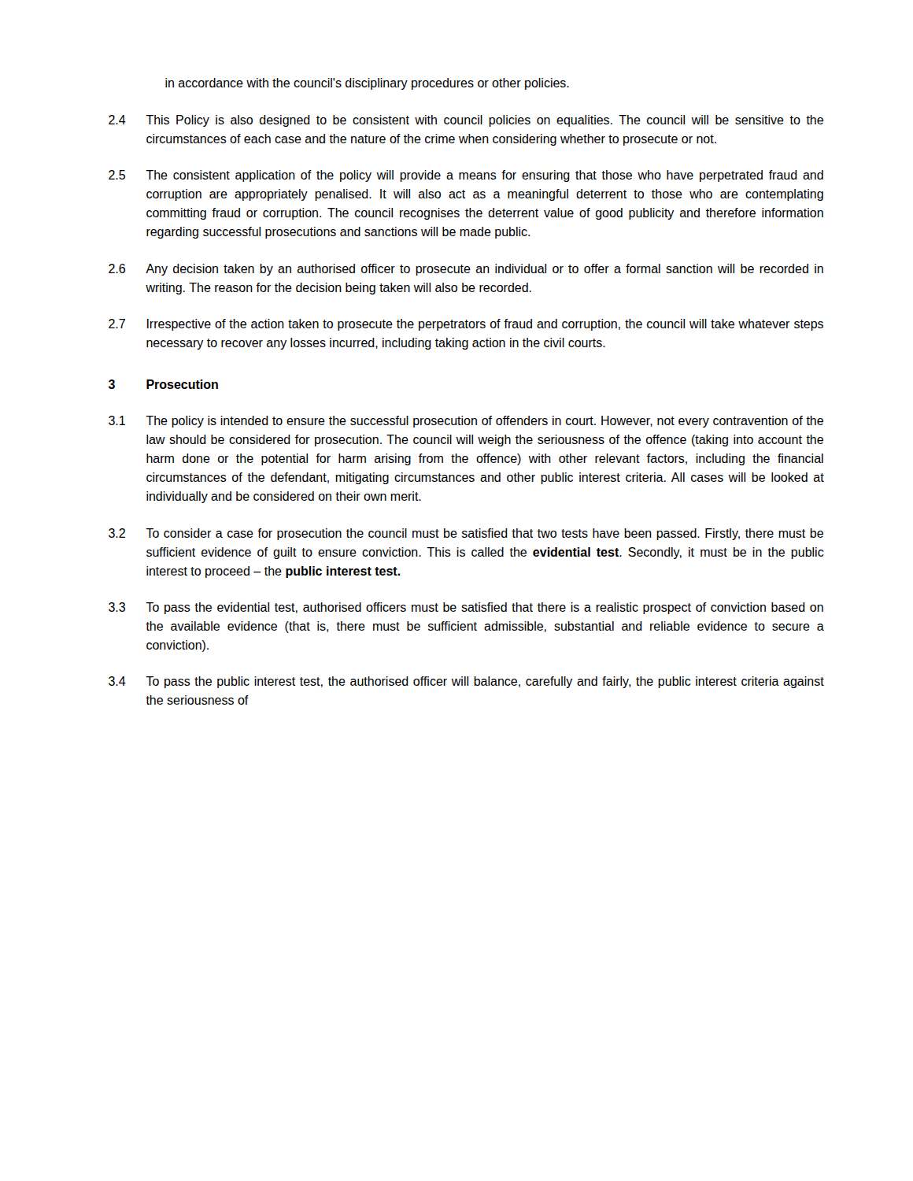in accordance with the council's disciplinary procedures or other policies.
2.4
This Policy is also designed to be consistent with council policies on equalities. The council will be sensitive to the circumstances of each case and the nature of the crime when considering whether to prosecute or not.
2.5
The consistent application of the policy will provide a means for ensuring that those who have perpetrated fraud and corruption are appropriately penalised. It will also act as a meaningful deterrent to those who are contemplating committing fraud or corruption. The council recognises the deterrent value of good publicity and therefore information regarding successful prosecutions and sanctions will be made public.
2.6
Any decision taken by an authorised officer to prosecute an individual or to offer a formal sanction will be recorded in writing. The reason for the decision being taken will also be recorded.
2.7
Irrespective of the action taken to prosecute the perpetrators of fraud and corruption, the council will take whatever steps necessary to recover any losses incurred, including taking action in the civil courts.
3 Prosecution
3.1
The policy is intended to ensure the successful prosecution of offenders in court. However, not every contravention of the law should be considered for prosecution. The council will weigh the seriousness of the offence (taking into account the harm done or the potential for harm arising from the offence) with other relevant factors, including the financial circumstances of the defendant, mitigating circumstances and other public interest criteria. All cases will be looked at individually and be considered on their own merit.
3.2
To consider a case for prosecution the council must be satisfied that two tests have been passed. Firstly, there must be sufficient evidence of guilt to ensure conviction. This is called the evidential test. Secondly, it must be in the public interest to proceed – the public interest test.
3.3
To pass the evidential test, authorised officers must be satisfied that there is a realistic prospect of conviction based on the available evidence (that is, there must be sufficient admissible, substantial and reliable evidence to secure a conviction).
3.4
To pass the public interest test, the authorised officer will balance, carefully and fairly, the public interest criteria against the seriousness of